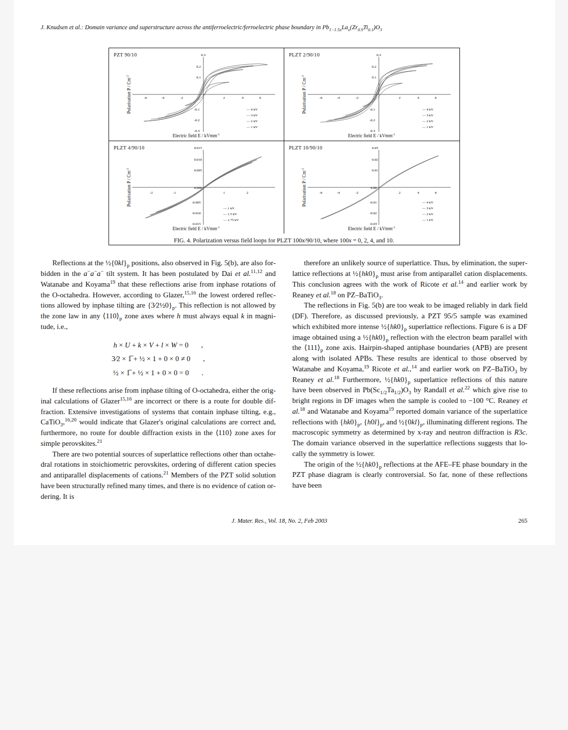J. Knudsen et al.: Domain variance and superstructure across the antiferroelectric/ferroelectric phase boundary in Pb1−1.5xLax(Zr0.9Ti0.1)O3
PZT 90/10 Polarisation P / Cm-2 Electric field E / kVmm-1
0.3 0.2 0.1 -6 -4 -2 2 4 6 -0.1 -0.2 -0.3 — 4 kV — 3 kV — 2 kV — 1 kV
PLZT 2/90/10 Polarisation P / Cm-2 Electric field E / kVmm-1
0.3 0.2 0.1 -6 -4 -2 2 4 6 -0.1 -0.2 -0.3 — 4 kV — 3 kV — 2 kV — 1 kV
PLZT 4/90/10 Polarisation P / Cm-2 Electric field E / kVmm-1
0.015 0.010 0.005 0.000 -2 -1 1 2 -0.005 -0.010 -0.015 — 1 kV — 1.5 kV — 1.75 kV
PLZT 10/90/10 Polarisation P / Cm-2 Electric field E / kVmm-1
0.03 0.02 0.01 0.00 -6 -4 -2 2 4 6 -0.01 -0.02 -0.03 — 4 kV — 3 kV — 2 kV — 1 kV
FIG. 4. Polarization versus field loops for PLZT 100x/90/10, where 100x = 0, 2, 4, and 10.
Reflections at the ½{0kl}p positions, also observed in Fig. 5(b), are also forbidden in the a−a−a− tilt system. It has been postulated by Dai et al.11,12 and Watanabe and Koyama19 that these reflections arise from inphase rotations of the O-octahedra. However, according to Glazer,15,16 the lowest ordered reflections allowed by inphase tilting are {3⁄2½0}p. This reflection is not allowed by the zone law in any ⟨110⟩p zone axes where h must always equal k in magnitude, i.e.,
h × U + k × V + l × W = 0,
3⁄2 × 1̅ + ½ × 1 + 0 × 0 ≠ 0,
½ × 1̅ + ½ × 1 + 0 × 0 = 0.
If these reflections arise from inphase tilting of O-octahedra, either the original calculations of Glazer15,16 are incorrect or there is a route for double diffraction. Extensive investigations of systems that contain inphase tilting, e.g., CaTiO3,16,20 would indicate that Glazer's original calculations are correct and, furthermore, no route for double diffraction exists in the ⟨110⟩ zone axes for simple perovskites.21
There are two potential sources of superlattice reflections other than octahedral rotations in stoichiometric perovskites, ordering of different cation species and antiparallel displacements of cations.21 Members of the PZT solid solution have been structurally refined many times, and there is no evidence of cation ordering. It is
therefore an unlikely source of superlattice. Thus, by elimination, the superlattice reflections at ½{hk0}p must arise from antiparallel cation displacements. This conclusion agrees with the work of Ricote et al.14 and earlier work by Reaney et al.18 on PZ–BaTiO3.
The reflections in Fig. 5(b) are too weak to be imaged reliably in dark field (DF). Therefore, as discussed previously, a PZT 95/5 sample was examined which exhibited more intense ½{hk0}p superlattice reflections. Figure 6 is a DF image obtained using a ½{hk0}p reflection with the electron beam parallel with the ⟨111⟩p zone axis. Hairpin-shaped antiphase boundaries (APB) are present along with isolated APBs. These results are identical to those observed by Watanabe and Koyama,19 Ricote et al.,14 and earlier work on PZ–BaTiO3 by Reaney et al.18 Furthermore, ½{hk0}p superlattice reflections of this nature have been observed in Pb(Sc1/2Ta1/2)O3 by Randall et al.22 which give rise to bright regions in DF images when the sample is cooled to −100 °C. Reaney et al.18 and Watanabe and Koyama19 reported domain variance of the superlattice reflections with {hk0}p, {h0l}p, and ½{0kl}p, illuminating different regions. The macroscopic symmetry as determined by x-ray and neutron diffraction is R3c. The domain variance observed in the superlattice reflections suggests that locally the symmetry is lower.
The origin of the ½{hk0}p reflections at the AFE–FE phase boundary in the PZT phase diagram is clearly controversial. So far, none of these reflections have been
J. Mater. Res., Vol. 18, No. 2, Feb 2003 265